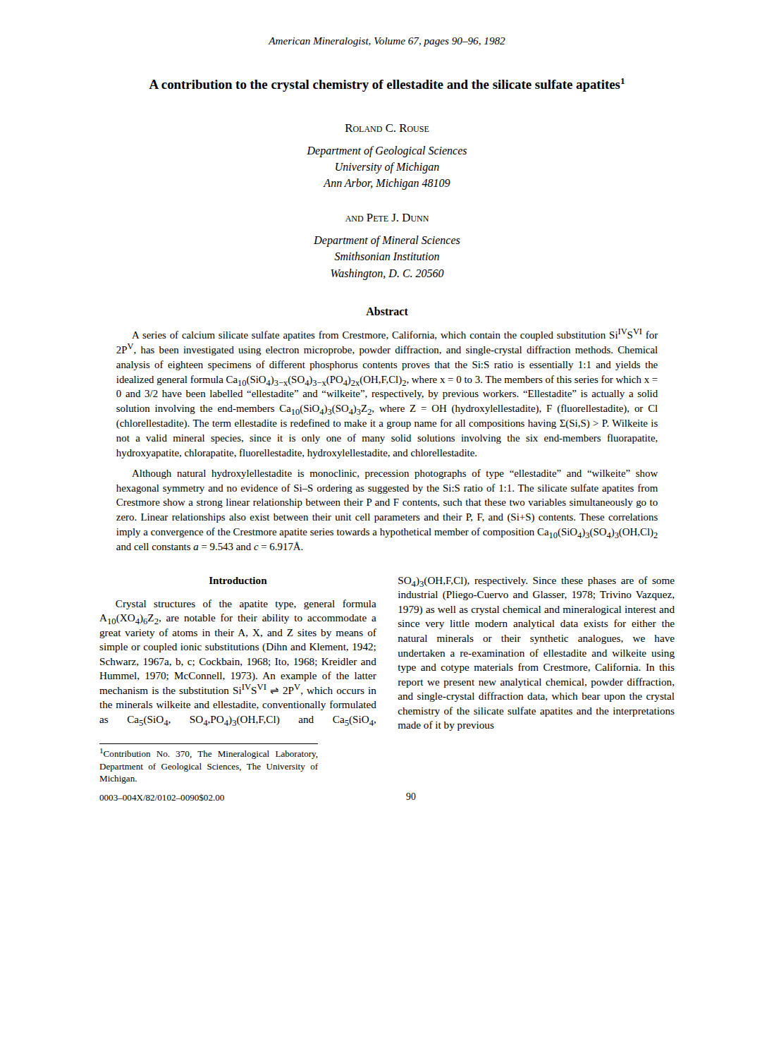American Mineralogist, Volume 67, pages 90–96, 1982
A contribution to the crystal chemistry of ellestadite and the silicate sulfate apatites1
Roland C. Rouse
Department of Geological Sciences
University of Michigan
Ann Arbor, Michigan 48109
and Pete J. Dunn
Department of Mineral Sciences
Smithsonian Institution
Washington, D. C. 20560
Abstract
A series of calcium silicate sulfate apatites from Crestmore, California, which contain the coupled substitution SiIVSVI for 2PV, has been investigated using electron microprobe, powder diffraction, and single-crystal diffraction methods. Chemical analysis of eighteen specimens of different phosphorus contents proves that the Si:S ratio is essentially 1:1 and yields the idealized general formula Ca10(SiO4)3−x(SO4)3−x(PO4)2x(OH,F,Cl)2, where x = 0 to 3. The members of this series for which x = 0 and 3/2 have been labelled “ellestadite” and “wilkeite”, respectively, by previous workers. “Ellestadite” is actually a solid solution involving the end-members Ca10(SiO4)3(SO4)3Z2, where Z = OH (hydroxylellestadite), F (fluorellestadite), or Cl (chlorellestadite). The term ellestadite is redefined to make it a group name for all compositions having Σ(Si,S) > P. Wilkeite is not a valid mineral species, since it is only one of many solid solutions involving the six end-members fluorapatite, hydroxyapatite, chlorapatite, fluorellestadite, hydroxylellestadite, and chlorellestadite.
Although natural hydroxylellestadite is monoclinic, precession photographs of type “ellestadite” and “wilkeite” show hexagonal symmetry and no evidence of Si–S ordering as suggested by the Si:S ratio of 1:1. The silicate sulfate apatites from Crestmore show a strong linear relationship between their P and F contents, such that these two variables simultaneously go to zero. Linear relationships also exist between their unit cell parameters and their P, F, and (Si+S) contents. These correlations imply a convergence of the Crestmore apatite series towards a hypothetical member of composition Ca10(SiO4)3(SO4)3(OH,Cl)2 and cell constants a = 9.543 and c = 6.917Å.
Introduction
Crystal structures of the apatite type, general formula A10(XO4)6Z2, are notable for their ability to accommodate a great variety of atoms in their A, X, and Z sites by means of simple or coupled ionic substitutions (Dihn and Klement, 1942; Schwarz, 1967a, b, c; Cockbain, 1968; Ito, 1968; Kreidler and Hummel, 1970; McConnell, 1973). An example of the latter mechanism is the substitution SiIVSVI ⇌ 2PV, which occurs in the minerals wilkeite and ellestadite, conventionally formulated as Ca5(SiO4, SO4,PO4)3(OH,F,Cl) and Ca5(SiO4, SO4)3(OH,F,Cl), respectively. Since these phases are of some industrial (Pliego-Cuervo and Glasser, 1978; Trivino Vazquez, 1979) as well as crystal chemical and mineralogical interest and since very little modern analytical data exists for either the natural minerals or their synthetic analogues, we have undertaken a re-examination of ellestadite and wilkeite using type and cotype materials from Crestmore, California. In this report we present new analytical chemical, powder diffraction, and single-crystal diffraction data, which bear upon the crystal chemistry of the silicate sulfate apatites and the interpretations made of it by previous
1Contribution No. 370, The Mineralogical Laboratory, Department of Geological Sciences, The University of Michigan.
0003–004X/82/0102–0090$02.00 90